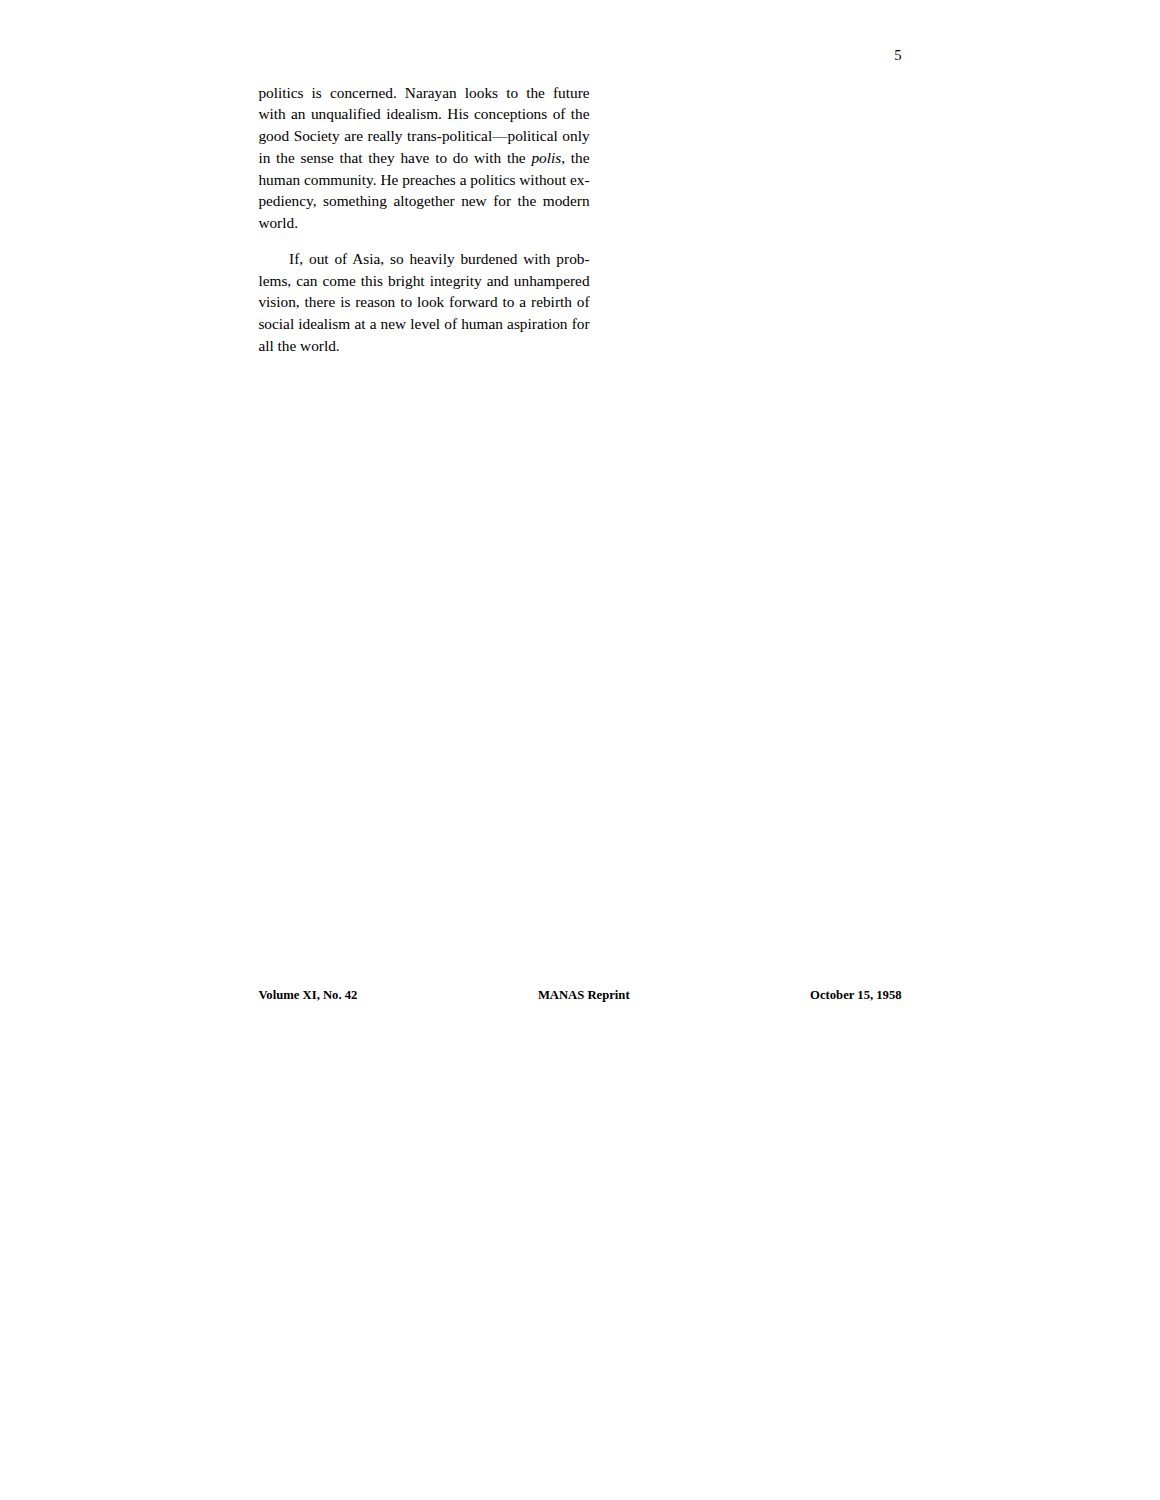5
politics is concerned. Narayan looks to the future with an unqualified idealism. His conceptions of the good Society are really trans-political—political only in the sense that they have to do with the polis, the human community. He preaches a politics without expediency, something altogether new for the modern world.
If, out of Asia, so heavily burdened with problems, can come this bright integrity and unhampered vision, there is reason to look forward to a rebirth of social idealism at a new level of human aspiration for all the world.
Volume XI, No. 42
MANAS Reprint
October 15, 1958